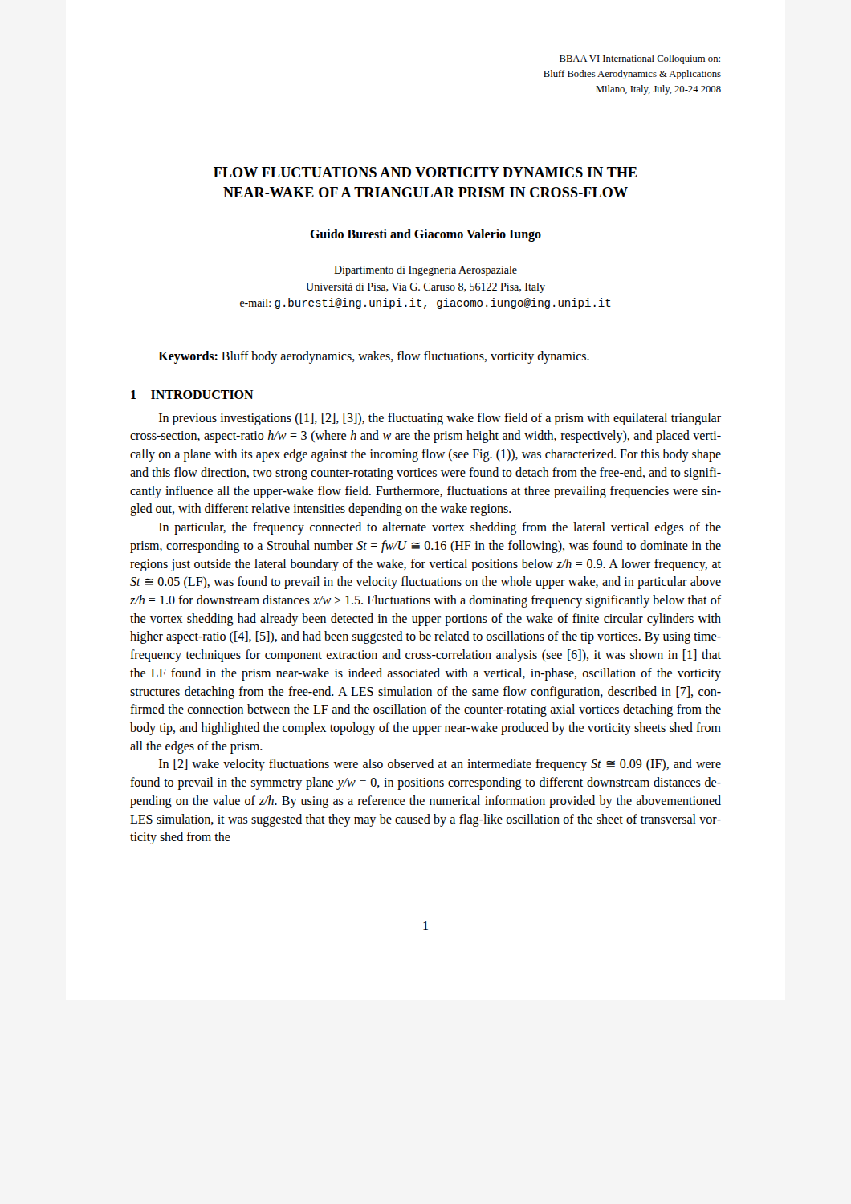BBAA VI International Colloquium on:
Bluff Bodies Aerodynamics & Applications
Milano, Italy, July, 20-24 2008
Flow Fluctuations and Vorticity Dynamics in the
Near-Wake of a Triangular Prism in Cross-Flow
Guido Buresti and Giacomo Valerio Iungo
Dipartimento di Ingegneria Aerospaziale
Università di Pisa, Via G. Caruso 8, 56122 Pisa, Italy
e-mail: g.buresti@ing.unipi.it, giacomo.iungo@ing.unipi.it
Keywords: Bluff body aerodynamics, wakes, flow fluctuations, vorticity dynamics.
1 INTRODUCTION
In previous investigations ([1], [2], [3]), the fluctuating wake flow field of a prism with equilateral triangular cross-section, aspect-ratio h/w = 3 (where h and w are the prism height and width, respectively), and placed vertically on a plane with its apex edge against the incoming flow (see Fig. (1)), was characterized. For this body shape and this flow direction, two strong counter-rotating vortices were found to detach from the free-end, and to significantly influence all the upper-wake flow field. Furthermore, fluctuations at three prevailing frequencies were singled out, with different relative intensities depending on the wake regions.
In particular, the frequency connected to alternate vortex shedding from the lateral vertical edges of the prism, corresponding to a Strouhal number St = fw/U ≅ 0.16 (HF in the following), was found to dominate in the regions just outside the lateral boundary of the wake, for vertical positions below z/h = 0.9. A lower frequency, at St ≅ 0.05 (LF), was found to prevail in the velocity fluctuations on the whole upper wake, and in particular above z/h = 1.0 for downstream distances x/w ≥ 1.5. Fluctuations with a dominating frequency significantly below that of the vortex shedding had already been detected in the upper portions of the wake of finite circular cylinders with higher aspect-ratio ([4], [5]), and had been suggested to be related to oscillations of the tip vortices. By using time-frequency techniques for component extraction and cross-correlation analysis (see [6]), it was shown in [1] that the LF found in the prism near-wake is indeed associated with a vertical, in-phase, oscillation of the vorticity structures detaching from the free-end. A LES simulation of the same flow configuration, described in [7], confirmed the connection between the LF and the oscillation of the counter-rotating axial vortices detaching from the body tip, and highlighted the complex topology of the upper near-wake produced by the vorticity sheets shed from all the edges of the prism.
In [2] wake velocity fluctuations were also observed at an intermediate frequency St ≅ 0.09 (IF), and were found to prevail in the symmetry plane y/w = 0, in positions corresponding to different downstream distances depending on the value of z/h. By using as a reference the numerical information provided by the abovementioned LES simulation, it was suggested that they may be caused by a flag-like oscillation of the sheet of transversal vorticity shed from the
1